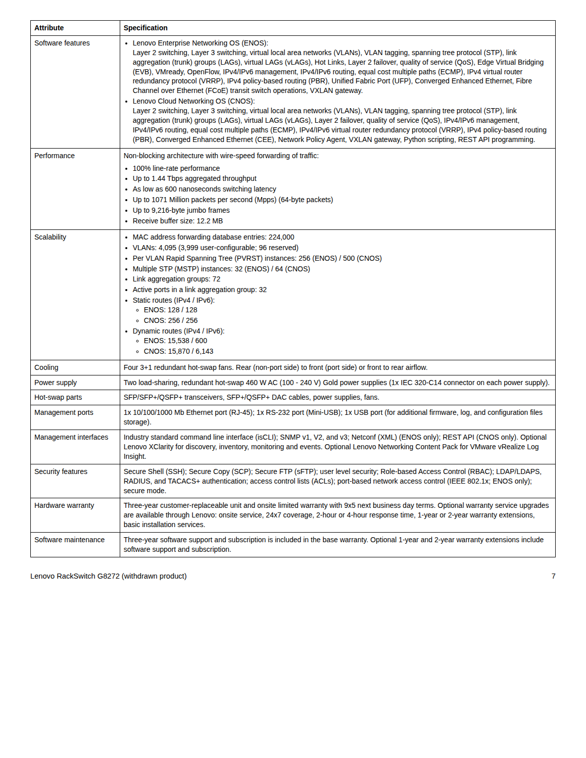| Attribute | Specification |
| --- | --- |
| Software features | Lenovo Enterprise Networking OS (ENOS): Layer 2 switching, Layer 3 switching, virtual local area networks (VLANs), VLAN tagging, spanning tree protocol (STP), link aggregation (trunk) groups (LAGs), virtual LAGs (vLAGs), Hot Links, Layer 2 failover, quality of service (QoS), Edge Virtual Bridging (EVB), VMready, OpenFlow, IPv4/IPv6 management, IPv4/IPv6 routing, equal cost multiple paths (ECMP), IPv4 virtual router redundancy protocol (VRRP), IPv4 policy-based routing (PBR), Unified Fabric Port (UFP), Converged Enhanced Ethernet, Fibre Channel over Ethernet (FCoE) transit switch operations, VXLAN gateway. Lenovo Cloud Networking OS (CNOS): Layer 2 switching, Layer 3 switching, virtual local area networks (VLANs), VLAN tagging, spanning tree protocol (STP), link aggregation (trunk) groups (LAGs), virtual LAGs (vLAGs), Layer 2 failover, quality of service (QoS), IPv4/IPv6 management, IPv4/IPv6 routing, equal cost multiple paths (ECMP), IPv4/IPv6 virtual router redundancy protocol (VRRP), IPv4 policy-based routing (PBR), Converged Enhanced Ethernet (CEE), Network Policy Agent, VXLAN gateway, Python scripting, REST API programming. |
| Performance | Non-blocking architecture with wire-speed forwarding of traffic: 100% line-rate performance Up to 1.44 Tbps aggregated throughput As low as 600 nanoseconds switching latency Up to 1071 Million packets per second (Mpps) (64-byte packets) Up to 9,216-byte jumbo frames Receive buffer size: 12.2 MB |
| Scalability | MAC address forwarding database entries: 224,000 VLANs: 4,095 (3,999 user-configurable; 96 reserved) Per VLAN Rapid Spanning Tree (PVRST) instances: 256 (ENOS) / 500 (CNOS) Multiple STP (MSTP) instances: 32 (ENOS) / 64 (CNOS) Link aggregation groups: 72 Active ports in a link aggregation group: 32 Static routes (IPv4 / IPv6): ENOS: 128 / 128 CNOS: 256 / 256 Dynamic routes (IPv4 / IPv6): ENOS: 15,538 / 600 CNOS: 15,870 / 6,143 |
| Cooling | Four 3+1 redundant hot-swap fans. Rear (non-port side) to front (port side) or front to rear airflow. |
| Power supply | Two load-sharing, redundant hot-swap 460 W AC (100 - 240 V) Gold power supplies (1x IEC 320-C14 connector on each power supply). |
| Hot-swap parts | SFP/SFP+/QSFP+ transceivers, SFP+/QSFP+ DAC cables, power supplies, fans. |
| Management ports | 1x 10/100/1000 Mb Ethernet port (RJ-45); 1x RS-232 port (Mini-USB); 1x USB port (for additional firmware, log, and configuration files storage). |
| Management interfaces | Industry standard command line interface (isCLI); SNMP v1, V2, and v3; Netconf (XML) (ENOS only); REST API (CNOS only). Optional Lenovo XClarity for discovery, inventory, monitoring and events. Optional Lenovo Networking Content Pack for VMware vRealize Log Insight. |
| Security features | Secure Shell (SSH); Secure Copy (SCP); Secure FTP (sFTP); user level security; Role-based Access Control (RBAC); LDAP/LDAPS, RADIUS, and TACACS+ authentication; access control lists (ACLs); port-based network access control (IEEE 802.1x; ENOS only); secure mode. |
| Hardware warranty | Three-year customer-replaceable unit and onsite limited warranty with 9x5 next business day terms. Optional warranty service upgrades are available through Lenovo: onsite service, 24x7 coverage, 2-hour or 4-hour response time, 1-year or 2-year warranty extensions, basic installation services. |
| Software maintenance | Three-year software support and subscription is included in the base warranty. Optional 1-year and 2-year warranty extensions include software support and subscription. |
Lenovo RackSwitch G8272 (withdrawn product) 7